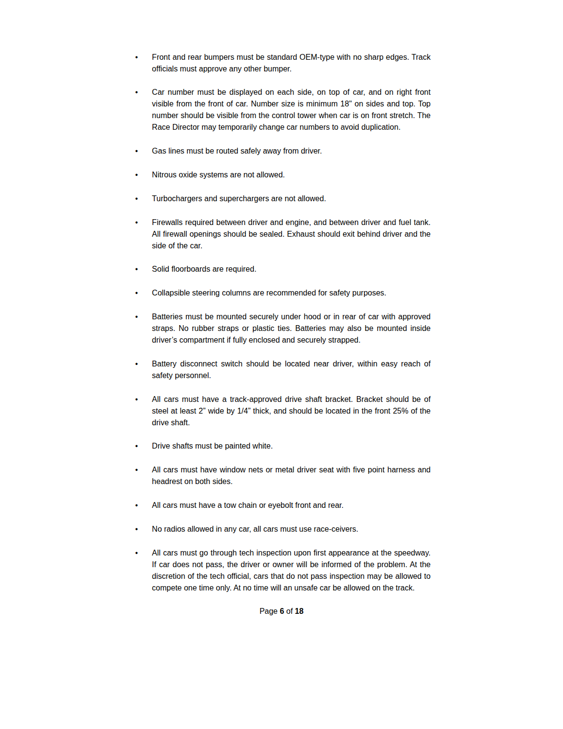Front and rear bumpers must be standard OEM-type with no sharp edges. Track officials must approve any other bumper.
Car number must be displayed on each side, on top of car, and on right front visible from the front of car. Number size is minimum 18" on sides and top. Top number should be visible from the control tower when car is on front stretch. The Race Director may temporarily change car numbers to avoid duplication.
Gas lines must be routed safely away from driver.
Nitrous oxide systems are not allowed.
Turbochargers and superchargers are not allowed.
Firewalls required between driver and engine, and between driver and fuel tank. All firewall openings should be sealed. Exhaust should exit behind driver and the side of the car.
Solid floorboards are required.
Collapsible steering columns are recommended for safety purposes.
Batteries must be mounted securely under hood or in rear of car with approved straps. No rubber straps or plastic ties. Batteries may also be mounted inside driver’s compartment if fully enclosed and securely strapped.
Battery disconnect switch should be located near driver, within easy reach of safety personnel.
All cars must have a track-approved drive shaft bracket. Bracket should be of steel at least 2” wide by 1/4” thick, and should be located in the front 25% of the drive shaft.
Drive shafts must be painted white.
All cars must have window nets or metal driver seat with five point harness and headrest on both sides.
All cars must have a tow chain or eyebolt front and rear.
No radios allowed in any car, all cars must use race-ceivers.
All cars must go through tech inspection upon first appearance at the speedway. If car does not pass, the driver or owner will be informed of the problem. At the discretion of the tech official, cars that do not pass inspection may be allowed to compete one time only. At no time will an unsafe car be allowed on the track.
Page 6 of 18